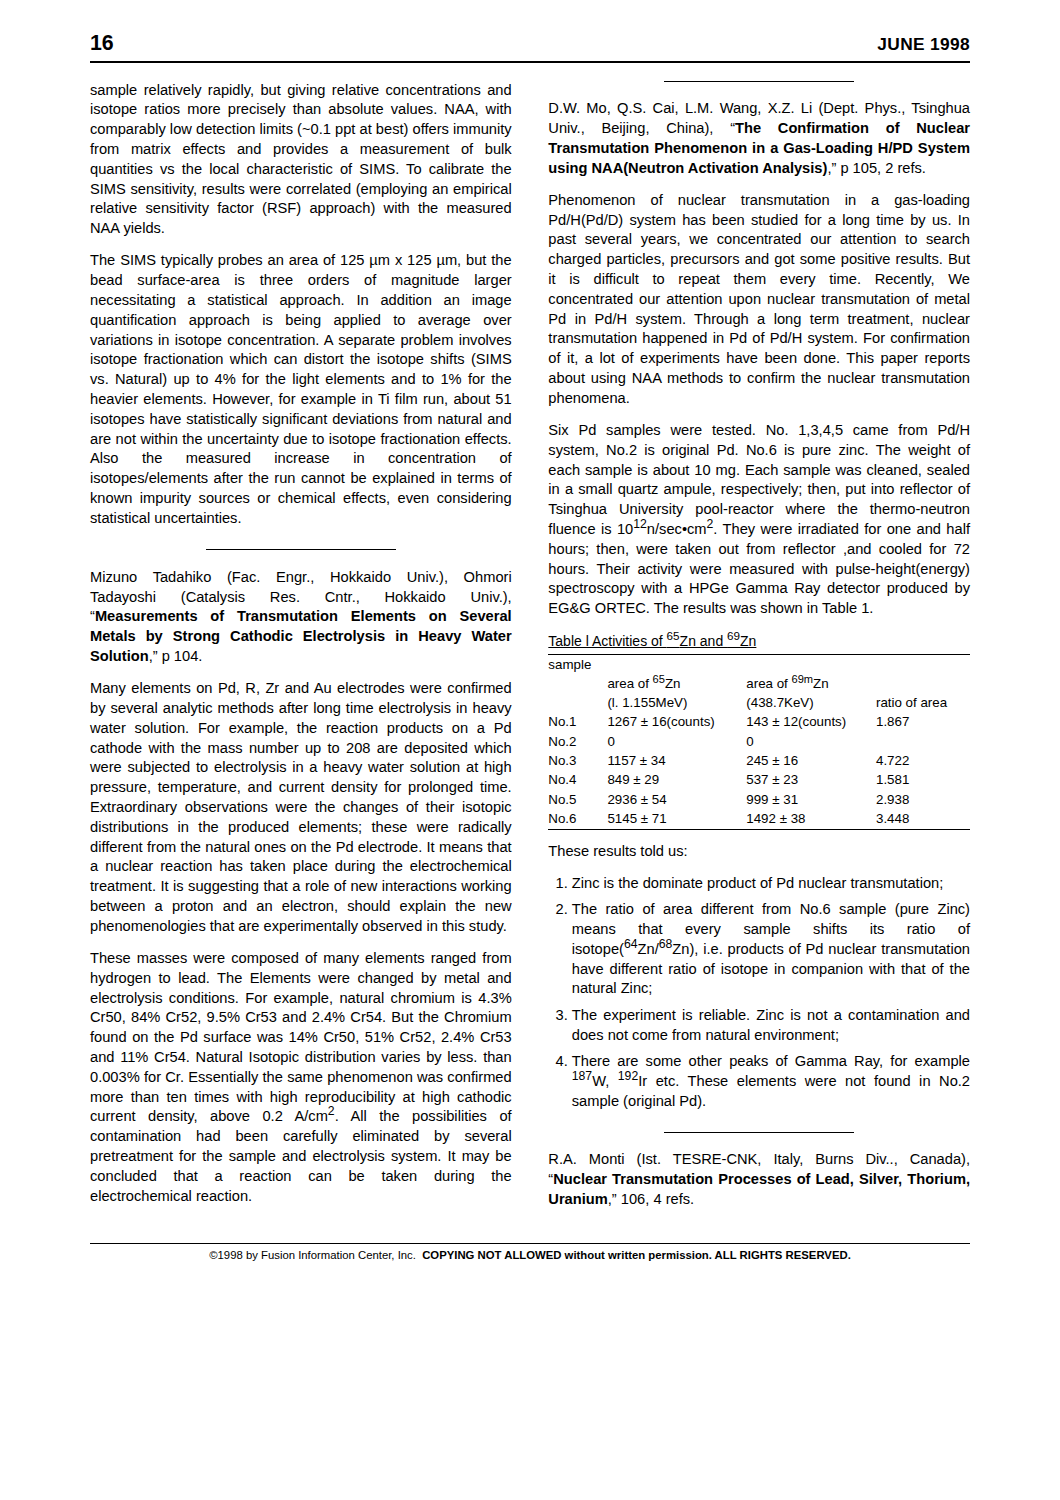16
JUNE 1998
sample relatively rapidly, but giving relative concentrations and isotope ratios more precisely than absolute values. NAA, with comparably low detection limits (~0.1 ppt at best) offers immunity from matrix effects and provides a measurement of bulk quantities vs the local characteristic of SIMS. To calibrate the SIMS sensitivity, results were correlated (employing an empirical relative sensitivity factor (RSF) approach) with the measured NAA yields.
The SIMS typically probes an area of 125 µm x 125 µm, but the bead surface-area is three orders of magnitude larger necessitating a statistical approach. In addition an image quantification approach is being applied to average over variations in isotope concentration. A separate problem involves isotope fractionation which can distort the isotope shifts (SIMS vs. Natural) up to 4% for the light elements and to 1% for the heavier elements. However, for example in Ti film run, about 51 isotopes have statistically significant deviations from natural and are not within the uncertainty due to isotope fractionation effects. Also the measured increase in concentration of isotopes/elements after the run cannot be explained in terms of known impurity sources or chemical effects, even considering statistical uncertainties.
Mizuno Tadahiko (Fac. Engr., Hokkaido Univ.), Ohmori Tadayoshi (Catalysis Res. Cntr., Hokkaido Univ.), “Measurements of Transmutation Elements on Several Metals by Strong Cathodic Electrolysis in Heavy Water Solution,” p 104.
Many elements on Pd, R, Zr and Au electrodes were confirmed by several analytic methods after long time electrolysis in heavy water solution. For example, the reaction products on a Pd cathode with the mass number up to 208 are deposited which were subjected to electrolysis in a heavy water solution at high pressure, temperature, and current density for prolonged time. Extraordinary observations were the changes of their isotopic distributions in the produced elements; these were radically different from the natural ones on the Pd electrode. It means that a nuclear reaction has taken place during the electrochemical treatment. It is suggesting that a role of new interactions working between a proton and an electron, should explain the new phenomenologies that are experimentally observed in this study.
These masses were composed of many elements ranged from hydrogen to lead. The Elements were changed by metal and electrolysis conditions. For example, natural chromium is 4.3% Cr50, 84% Cr52, 9.5% Cr53 and 2.4% Cr54. But the Chromium found on the Pd surface was 14% Cr50, 51% Cr52, 2.4% Cr53 and 11% Cr54. Natural Isotopic distribution varies by less. than 0.003% for Cr. Essentially the same phenomenon was confirmed more than ten times with high reproducibility at high cathodic current density, above 0.2 A/cm2. All the possibilities of contamination had been carefully eliminated by several pretreatment for the sample and electrolysis system. It may be concluded that a reaction can be taken during the electrochemical reaction.
D.W. Mo, Q.S. Cai, L.M. Wang, X.Z. Li (Dept. Phys., Tsinghua Univ., Beijing, China), “The Confirmation of Nuclear Transmutation Phenomenon in a Gas-Loading H/PD System using NAA(Neutron Activation Analysis),” p 105, 2 refs.
Phenomenon of nuclear transmutation in a gas-loading Pd/H(Pd/D) system has been studied for a long time by us. In past several years, we concentrated our attention to search charged particles, precursors and got some positive results. But it is difficult to repeat them every time. Recently, We concentrated our attention upon nuclear transmutation of metal Pd in Pd/H system. Through a long term treatment, nuclear transmutation happened in Pd of Pd/H system. For confirmation of it, a lot of experiments have been done. This paper reports about using NAA methods to confirm the nuclear transmutation phenomena.
Six Pd samples were tested. No. 1,3,4,5 came from Pd/H system, No.2 is original Pd. No.6 is pure zinc. The weight of each sample is about 10 mg. Each sample was cleaned, sealed in a small quartz ampule, respectively; then, put into reflector of Tsinghua University pool-reactor where the thermo-neutron fluence is 1012n/sec•cm2. They were irradiated for one and half hours; then, were taken out from reflector ,and cooled for 72 hours. Their activity were measured with pulse-height(energy) spectroscopy with a HPGe Gamma Ray detector produced by EG&G ORTEC. The results was shown in Table 1.
Table l Activities of 65 Zn and 69 Zn
| sample | | | |
| --- | --- | --- | --- |
| | area of 65 Zn | area of 69m Zn | |
| | (l. 1.155MeV) | (438.7KeV) | ratio of area |
| No.1 | 1267 ± 16(counts) | 143 ± 12(counts) | 1.867 |
| No.2 | 0 | 0 | |
| No.3 | 1157 ± 34 | 245 ± 16 | 4.722 |
| No.4 | 849 ± 29 | 537 ± 23 | 1.581 |
| No.5 | 2936 ± 54 | 999 ± 31 | 2.938 |
| No.6 | 5145 ± 71 | 1492 ± 38 | 3.448 |
These results told us:
Zinc is the dominate product of Pd nuclear transmutation;
The ratio of area different from No.6 sample (pure Zinc) means that every sample shifts its ratio of isotope(64Zn/68Zn), i.e. products of Pd nuclear transmutation have different ratio of isotope in companion with that of the natural Zinc;
The experiment is reliable. Zinc is not a contamination and does not come from natural environment;
There are some other peaks of Gamma Ray, for example 187W, 192Ir etc. These elements were not found in No.2 sample (original Pd).
R.A. Monti (Ist. TESRE-CNK, Italy, Burns Div.., Canada), “Nuclear Transmutation Processes of Lead, Silver, Thorium, Uranium,” 106, 4 refs.
©1998 by Fusion Information Center, Inc. COPYING NOT ALLOWED without written permission. ALL RIGHTS RESERVED.